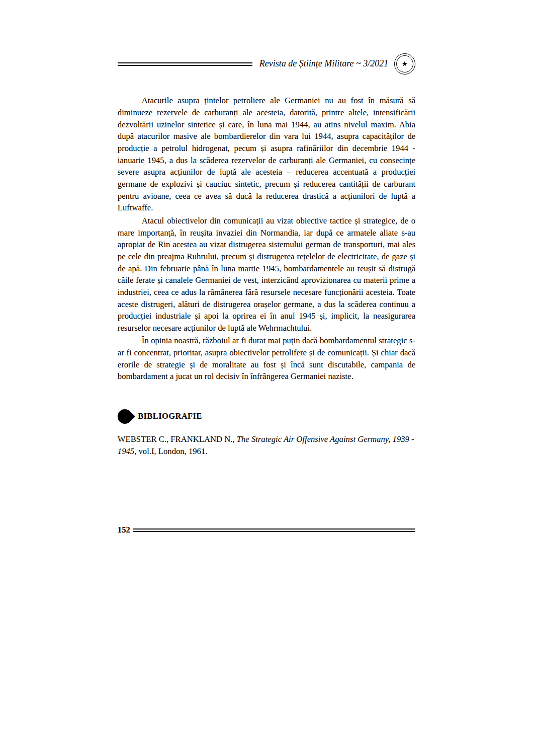Revista de Științe Militare ~ 3/2021
Atacurile asupra țintelor petroliere ale Germaniei nu au fost în măsură să diminueze rezervele de carburanți ale acesteia, datorită, printre altele, intensificării dezvoltării uzinelor sintetice și care, în luna mai 1944, au atins nivelul maxim. Abia după atacurilor masive ale bombardierelor din vara lui 1944, asupra capacităților de producție a petrolul hidrogenat, pecum și asupra rafinăriilor din decembrie 1944 - ianuarie 1945, a dus la scăderea rezervelor de carburanți ale Germaniei, cu consecințe severe asupra acțiunilor de luptă ale acesteia – reducerea accentuată a producției germane de explozivi și cauciuc sintetic, precum și reducerea cantității de carburant pentru avioane, ceea ce avea să ducă la reducerea drastică a acțiunilori de luptă a Luftwaffe.
Atacul obiectivelor din comunicații au vizat obiective tactice și strategice, de o mare importanță, în reușita invaziei din Normandia, iar după ce armatele aliate s-au apropiat de Rin acestea au vizat distrugerea sistemului german de transporturi, mai ales pe cele din preajma Ruhrului, precum și distrugerea rețelelor de electricitate, de gaze și de apă. Din februarie până în luna martie 1945, bombardamentele au reușit să distrugă căile ferate și canalele Germaniei de vest, interzicând aprovizionarea cu materii prime a industriei, ceea ce adus la rămânerea fără resursele necesare funcționării acesteia. Toate aceste distrugeri, alături de distrugerea orașelor germane, a dus la scăderea continuu a producției industriale și apoi la oprirea ei în anul 1945 și, implicit, la neasigurarea resurselor necesare acțiunilor de luptă ale Wehrmachtului.
În opinia noastră, războiul ar fi durat mai puțin dacă bombardamentul strategic s-ar fi concentrat, prioritar, asupra obiectivelor petrolifere și de comunicații. Și chiar dacă erorile de strategie și de moralitate au fost și încă sunt discutabile, campania de bombardament a jucat un rol decisiv în înfrângerea Germaniei naziste.
BIBLIOGRAFIE
WEBSTER C., FRANKLAND N., The Strategic Air Offensive Against Germany, 1939 - 1945, vol.I, London, 1961.
152